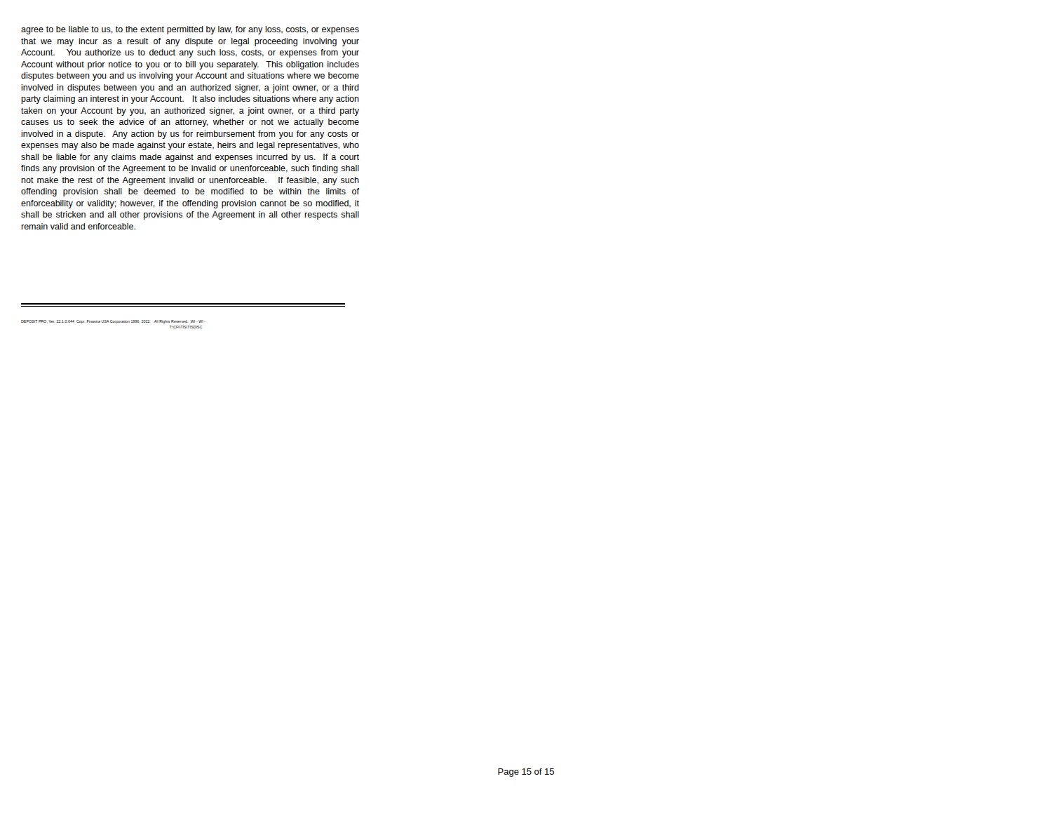agree to be liable to us, to the extent permitted by law, for any loss, costs, or expenses that we may incur as a result of any dispute or legal proceeding involving your Account. You authorize us to deduct any such loss, costs, or expenses from your Account without prior notice to you or to bill you separately. This obligation includes disputes between you and us involving your Account and situations where we become involved in disputes between you and an authorized signer, a joint owner, or a third party claiming an interest in your Account. It also includes situations where any action taken on your Account by you, an authorized signer, a joint owner, or a third party causes us to seek the advice of an attorney, whether or not we actually become involved in a dispute. Any action by us for reimbursement from you for any costs or expenses may also be made against your estate, heirs and legal representatives, who shall be liable for any claims made against and expenses incurred by us. If a court finds any provision of the Agreement to be invalid or unenforceable, such finding shall not make the rest of the Agreement invalid or unenforceable. If feasible, any such offending provision shall be deemed to be modified to be within the limits of enforceability or validity; however, if the offending provision cannot be so modified, it shall be stricken and all other provisions of the Agreement in all other respects shall remain valid and enforceable.
DEPOSIT PRO, Ver. 22.1.0.044 Copr. Finastra USA Corporation 1996, 2022. All Rights Reserved. WI - WI - T:\CFI\TIS\TISDISC
Page 15 of 15